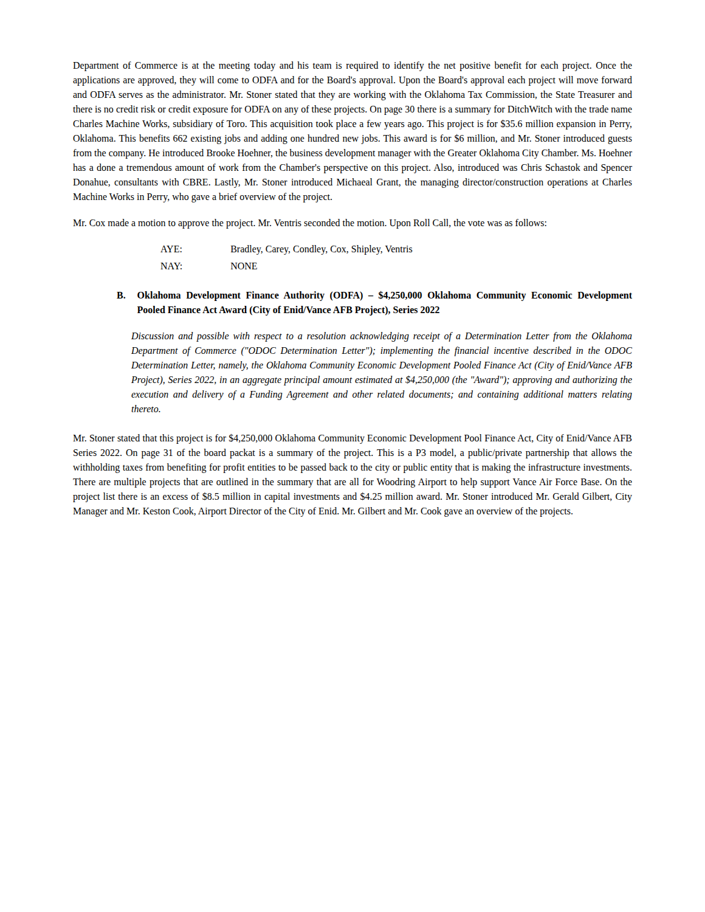Department of Commerce is at the meeting today and his team is required to identify the net positive benefit for each project. Once the applications are approved, they will come to ODFA and for the Board's approval. Upon the Board's approval each project will move forward and ODFA serves as the administrator. Mr. Stoner stated that they are working with the Oklahoma Tax Commission, the State Treasurer and there is no credit risk or credit exposure for ODFA on any of these projects. On page 30 there is a summary for DitchWitch with the trade name Charles Machine Works, subsidiary of Toro. This acquisition took place a few years ago. This project is for $35.6 million expansion in Perry, Oklahoma. This benefits 662 existing jobs and adding one hundred new jobs. This award is for $6 million, and Mr. Stoner introduced guests from the company. He introduced Brooke Hoehner, the business development manager with the Greater Oklahoma City Chamber. Ms. Hoehner has a done a tremendous amount of work from the Chamber's perspective on this project. Also, introduced was Chris Schastok and Spencer Donahue, consultants with CBRE. Lastly, Mr. Stoner introduced Michaeal Grant, the managing director/construction operations at Charles Machine Works in Perry, who gave a brief overview of the project.
Mr. Cox made a motion to approve the project. Mr. Ventris seconded the motion. Upon Roll Call, the vote was as follows:
AYE: Bradley, Carey, Condley, Cox, Shipley, Ventris
NAY: NONE
B. Oklahoma Development Finance Authority (ODFA) – $4,250,000 Oklahoma Community Economic Development Pooled Finance Act Award (City of Enid/Vance AFB Project), Series 2022
Discussion and possible with respect to a resolution acknowledging receipt of a Determination Letter from the Oklahoma Department of Commerce ("ODOC Determination Letter"); implementing the financial incentive described in the ODOC Determination Letter, namely, the Oklahoma Community Economic Development Pooled Finance Act (City of Enid/Vance AFB Project), Series 2022, in an aggregate principal amount estimated at $4,250,000 (the "Award"); approving and authorizing the execution and delivery of a Funding Agreement and other related documents; and containing additional matters relating thereto.
Mr. Stoner stated that this project is for $4,250,000 Oklahoma Community Economic Development Pool Finance Act, City of Enid/Vance AFB Series 2022. On page 31 of the board packat is a summary of the project. This is a P3 model, a public/private partnership that allows the withholding taxes from benefiting for profit entities to be passed back to the city or public entity that is making the infrastructure investments. There are multiple projects that are outlined in the summary that are all for Woodring Airport to help support Vance Air Force Base. On the project list there is an excess of $8.5 million in capital investments and $4.25 million award. Mr. Stoner introduced Mr. Gerald Gilbert, City Manager and Mr. Keston Cook, Airport Director of the City of Enid. Mr. Gilbert and Mr. Cook gave an overview of the projects.